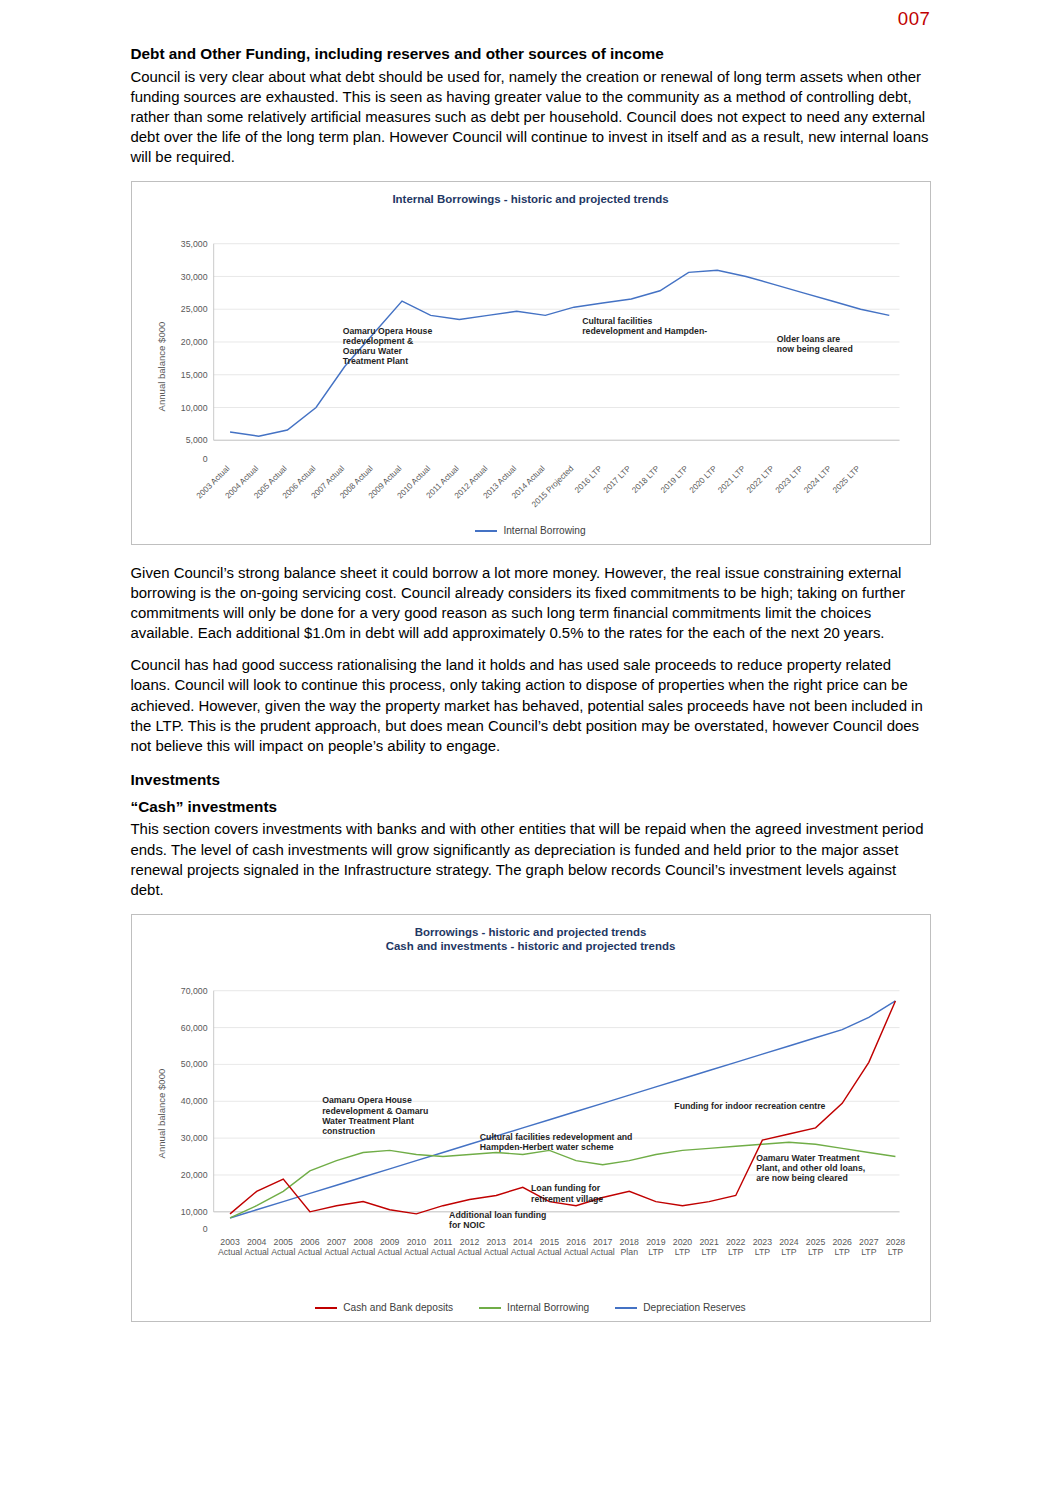007
Debt and Other Funding, including reserves and other sources of income
Council is very clear about what debt should be used for, namely the creation or renewal of long term assets when other funding sources are exhausted. This is seen as having greater value to the community as a method of controlling debt, rather than some relatively artificial measures such as debt per household. Council does not expect to need any external debt over the life of the long term plan. However Council will continue to invest in itself and as a result, new internal loans will be required.
Internal Borrowings - historic and projected trends
35,000 30,000 25,000 20,000 15,000 10,000 5,000 0 Annual balance $000 Oamaru Opera House redevelopment & Oamaru Water Treatment Plant Cultural facilities redevelopment and Hampden- Older loans are now being cleared 2003 Actual 2004 Actual 2005 Actual 2006 Actual 2007 Actual 2008 Actual 2009 Actual 2010 Actual 2011 Actual 2012 Actual 2013 Actual 2014 Actual 2015 Projected 2016 LTP 2017 LTP 2018 LTP 2019 LTP 2020 LTP 2021 LTP 2022 LTP 2023 LTP 2024 LTP 2025 LTP
Internal Borrowing
Given Council’s strong balance sheet it could borrow a lot more money. However, the real issue constraining external borrowing is the on-going servicing cost. Council already considers its fixed commitments to be high; taking on further commitments will only be done for a very good reason as such long term financial commitments limit the choices available. Each additional $1.0m in debt will add approximately 0.5% to the rates for the each of the next 20 years.
Council has had good success rationalising the land it holds and has used sale proceeds to reduce property related loans. Council will look to continue this process, only taking action to dispose of properties when the right price can be achieved. However, given the way the property market has behaved, potential sales proceeds have not been included in the LTP. This is the prudent approach, but does mean Council’s debt position may be overstated, however Council does not believe this will impact on people’s ability to engage.
Investments
“Cash” investments
This section covers investments with banks and with other entities that will be repaid when the agreed investment period ends. The level of cash investments will grow significantly as depreciation is funded and held prior to the major asset renewal projects signaled in the Infrastructure strategy. The graph below records Council’s investment levels against debt.
Borrowings - historic and projected trends
Cash and investments - historic and projected trends
70,000 60,000 50,000 40,000 30,000 20,000 10,000 0 Annual balance $000 Oamaru Opera House redevelopment & Oamaru Water Treatment Plant construction Cultural facilities redevelopment and Hampden-Herbert water scheme Funding for indoor recreation centre Oamaru Water Treatment Plant, and other old loans, are now being cleared Loan funding for retirement village Additional loan funding for NOIC 2003Actual 2004Actual 2005Actual 2006Actual 2007Actual 2008Actual 2009Actual 2010Actual 2011Actual 2012Actual 2013Actual 2014Actual 2015Actual 2016Actual 2017Actual 2018Plan 2019LTP 2020LTP 2021LTP 2022LTP 2023LTP 2024LTP 2025LTP 2026LTP 2027LTP 2028LTP
Cash and Bank deposits Internal Borrowing Depreciation Reserves